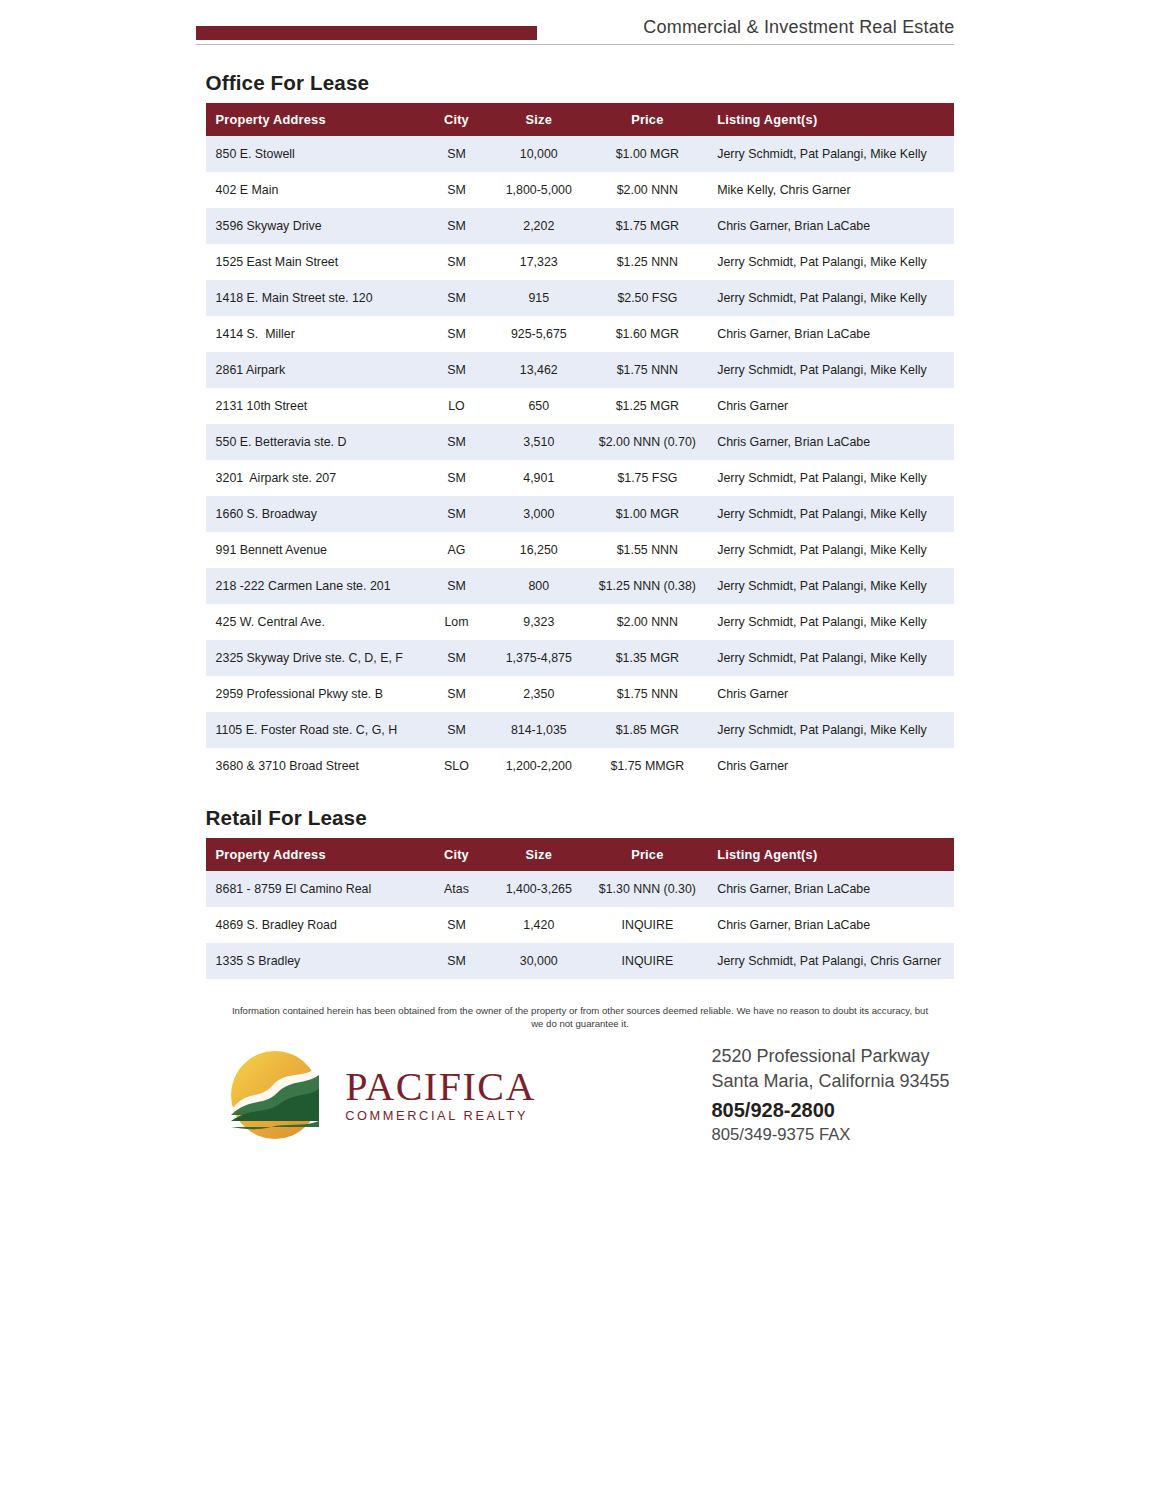Commercial & Investment Real Estate
Office For Lease
| Property Address | City | Size | Price | Listing Agent(s) |
| --- | --- | --- | --- | --- |
| 850 E. Stowell | SM | 10,000 | $1.00 MGR | Jerry Schmidt, Pat Palangi, Mike Kelly |
| 402 E Main | SM | 1,800-5,000 | $2.00 NNN | Mike Kelly, Chris Garner |
| 3596 Skyway Drive | SM | 2,202 | $1.75 MGR | Chris Garner, Brian LaCabe |
| 1525 East Main Street | SM | 17,323 | $1.25 NNN | Jerry Schmidt, Pat Palangi, Mike Kelly |
| 1418 E. Main Street ste. 120 | SM | 915 | $2.50 FSG | Jerry Schmidt, Pat Palangi, Mike Kelly |
| 1414 S. Miller | SM | 925-5,675 | $1.60 MGR | Chris Garner, Brian LaCabe |
| 2861 Airpark | SM | 13,462 | $1.75 NNN | Jerry Schmidt, Pat Palangi, Mike Kelly |
| 2131 10th Street | LO | 650 | $1.25 MGR | Chris Garner |
| 550 E. Betteravia ste. D | SM | 3,510 | $2.00 NNN (0.70) | Chris Garner, Brian LaCabe |
| 3201 Airpark ste. 207 | SM | 4,901 | $1.75 FSG | Jerry Schmidt, Pat Palangi, Mike Kelly |
| 1660 S. Broadway | SM | 3,000 | $1.00 MGR | Jerry Schmidt, Pat Palangi, Mike Kelly |
| 991 Bennett Avenue | AG | 16,250 | $1.55 NNN | Jerry Schmidt, Pat Palangi, Mike Kelly |
| 218 -222 Carmen Lane ste. 201 | SM | 800 | $1.25 NNN (0.38) | Jerry Schmidt, Pat Palangi, Mike Kelly |
| 425 W. Central Ave. | Lom | 9,323 | $2.00 NNN | Jerry Schmidt, Pat Palangi, Mike Kelly |
| 2325 Skyway Drive ste. C, D, E, F | SM | 1,375-4,875 | $1.35 MGR | Jerry Schmidt, Pat Palangi, Mike Kelly |
| 2959 Professional Pkwy ste. B | SM | 2,350 | $1.75 NNN | Chris Garner |
| 1105 E. Foster Road ste. C, G, H | SM | 814-1,035 | $1.85 MGR | Jerry Schmidt, Pat Palangi, Mike Kelly |
| 3680 & 3710 Broad Street | SLO | 1,200-2,200 | $1.75 MMGR | Chris Garner |
Retail For Lease
| Property Address | City | Size | Price | Listing Agent(s) |
| --- | --- | --- | --- | --- |
| 8681 - 8759 El Camino Real | Atas | 1,400-3,265 | $1.30 NNN (0.30) | Chris Garner, Brian LaCabe |
| 4869 S. Bradley Road | SM | 1,420 | INQUIRE | Chris Garner, Brian LaCabe |
| 1335 S Bradley | SM | 30,000 | INQUIRE | Jerry Schmidt, Pat Palangi, Chris Garner |
Information contained herein has been obtained from the owner of the property or from other sources deemed reliable. We have no reason to doubt its accuracy, but we do not guarantee it.
PACIFICA
COMMERCIAL REALTY
2520 Professional Parkway
Santa Maria, California 93455
805/928-2800
805/349-9375 FAX